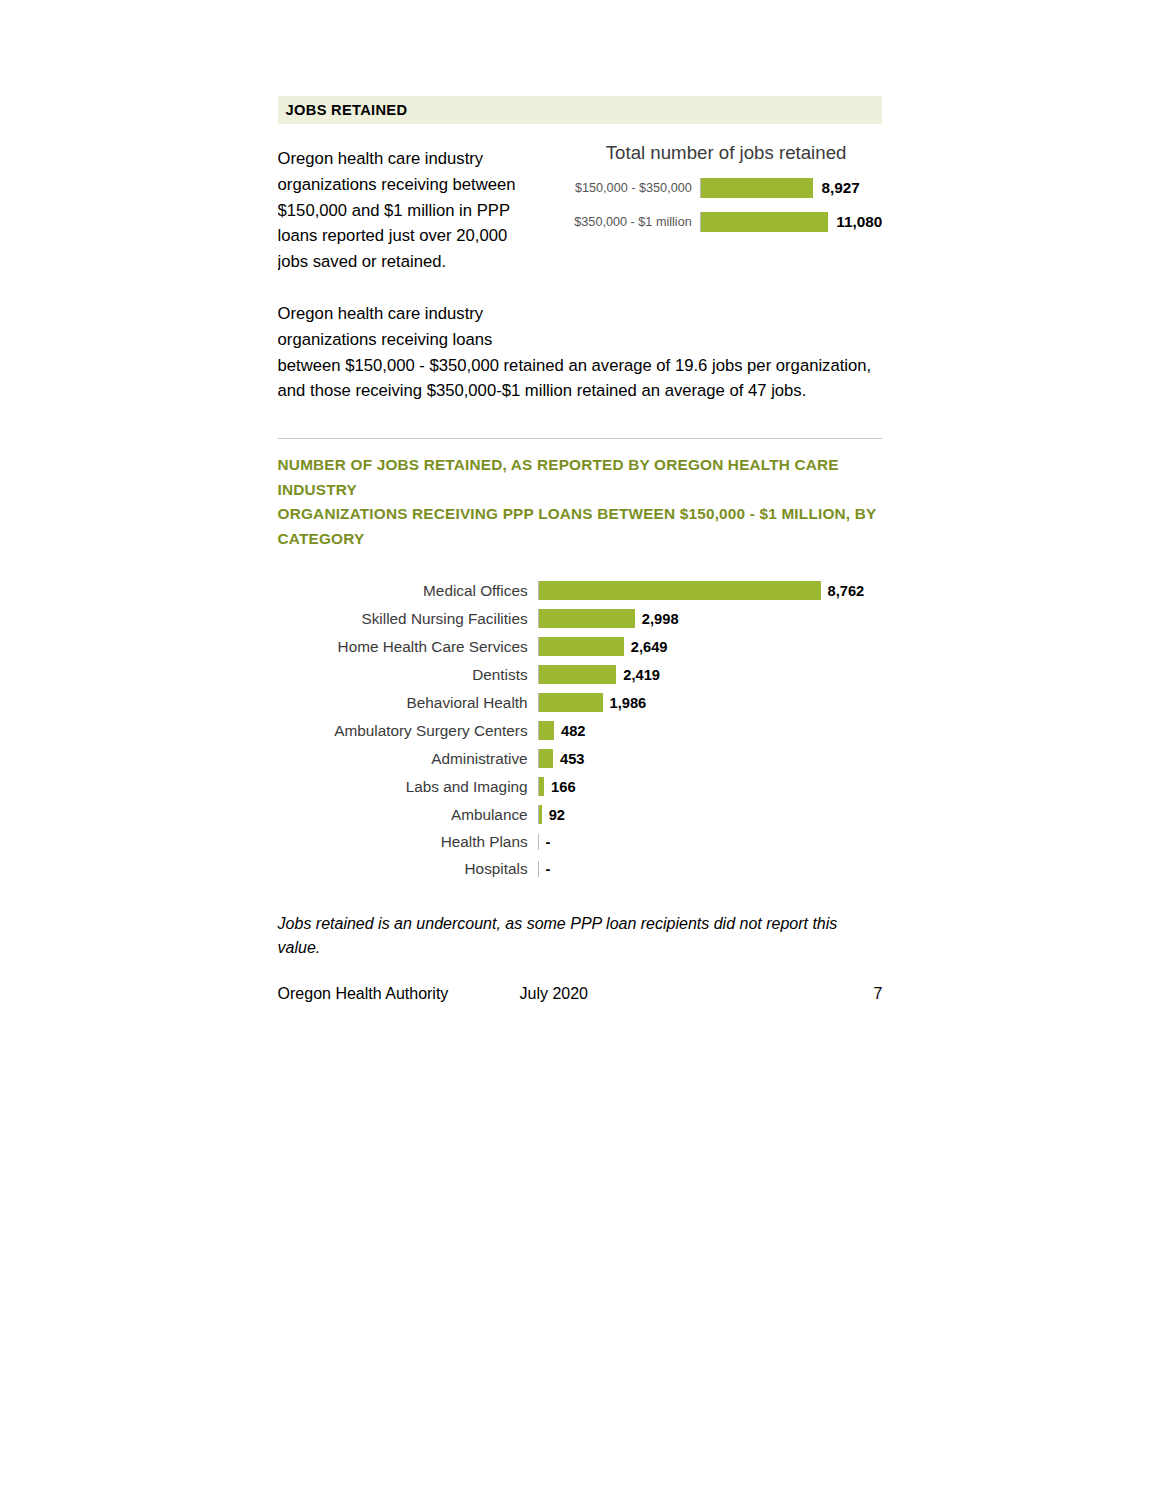JOBS RETAINED
Oregon health care industry organizations receiving between $150,000 and $1 million in PPP loans reported just over 20,000 jobs saved or retained.
Oregon health care industry organizations receiving loans
Total number of jobs retained
$150,000 - $350,000
8,927
$350,000 - $1 million
11,080
between $150,000 - $350,000 retained an average of 19.6 jobs per organization, and those receiving $350,000-$1 million retained an average of 47 jobs.
NUMBER OF JOBS RETAINED, AS REPORTED BY OREGON HEALTH CARE INDUSTRY
ORGANIZATIONS RECEIVING PPP LOANS BETWEEN $150,000 - $1 MILLION, BY CATEGORY
Medical Offices
8,762
Skilled Nursing Facilities
2,998
Home Health Care Services
2,649
Dentists
2,419
Behavioral Health
1,986
Ambulatory Surgery Centers
482
Administrative
453
Labs and Imaging
166
Ambulance
92
Health Plans
-
Hospitals
-
Jobs retained is an undercount, as some PPP loan recipients did not report this value.
Oregon Health Authority
July 2020
7